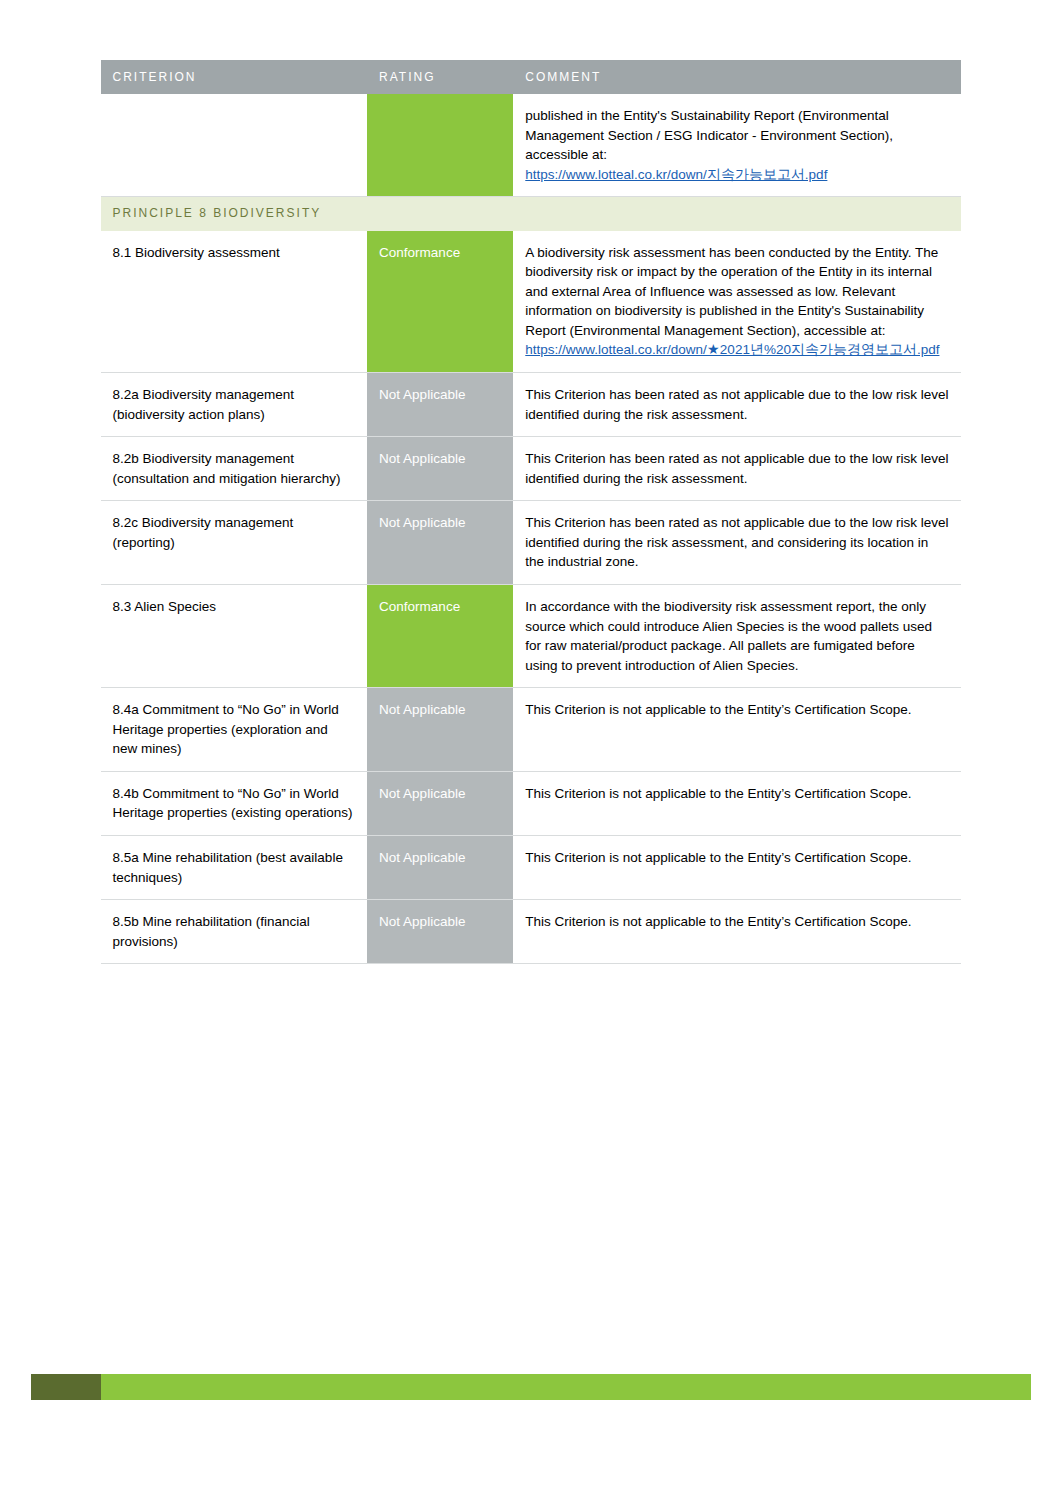| CRITERION | RATING | COMMENT |
| --- | --- | --- |
| | | published in the Entity's Sustainability Report (Environmental Management Section / ESG Indicator - Environment Section), accessible at: https://www.lotteal.co.kr/down/지속가능보고서.pdf |
| PRINCIPLE 8 BIODIVERSITY |
| 8.1 Biodiversity assessment | Conformance | A biodiversity risk assessment has been conducted by the Entity. The biodiversity risk or impact by the operation of the Entity in its internal and external Area of Influence was assessed as low. Relevant information on biodiversity is published in the Entity's Sustainability Report (Environmental Management Section), accessible at: https://www.lotteal.co.kr/down/★2021년%20지속가능경영보고서.pdf |
| 8.2a Biodiversity management (biodiversity action plans) | Not Applicable | This Criterion has been rated as not applicable due to the low risk level identified during the risk assessment. |
| 8.2b Biodiversity management (consultation and mitigation hierarchy) | Not Applicable | This Criterion has been rated as not applicable due to the low risk level identified during the risk assessment. |
| 8.2c Biodiversity management (reporting) | Not Applicable | This Criterion has been rated as not applicable due to the low risk level identified during the risk assessment, and considering its location in the industrial zone. |
| 8.3 Alien Species | Conformance | In accordance with the biodiversity risk assessment report, the only source which could introduce Alien Species is the wood pallets used for raw material/product package. All pallets are fumigated before using to prevent introduction of Alien Species. |
| 8.4a Commitment to “No Go” in World Heritage properties (exploration and new mines) | Not Applicable | This Criterion is not applicable to the Entity’s Certification Scope. |
| 8.4b Commitment to “No Go” in World Heritage properties (existing operations) | Not Applicable | This Criterion is not applicable to the Entity’s Certification Scope. |
| 8.5a Mine rehabilitation (best available techniques) | Not Applicable | This Criterion is not applicable to the Entity’s Certification Scope. |
| 8.5b Mine rehabilitation (financial provisions) | Not Applicable | This Criterion is not applicable to the Entity’s Certification Scope. |